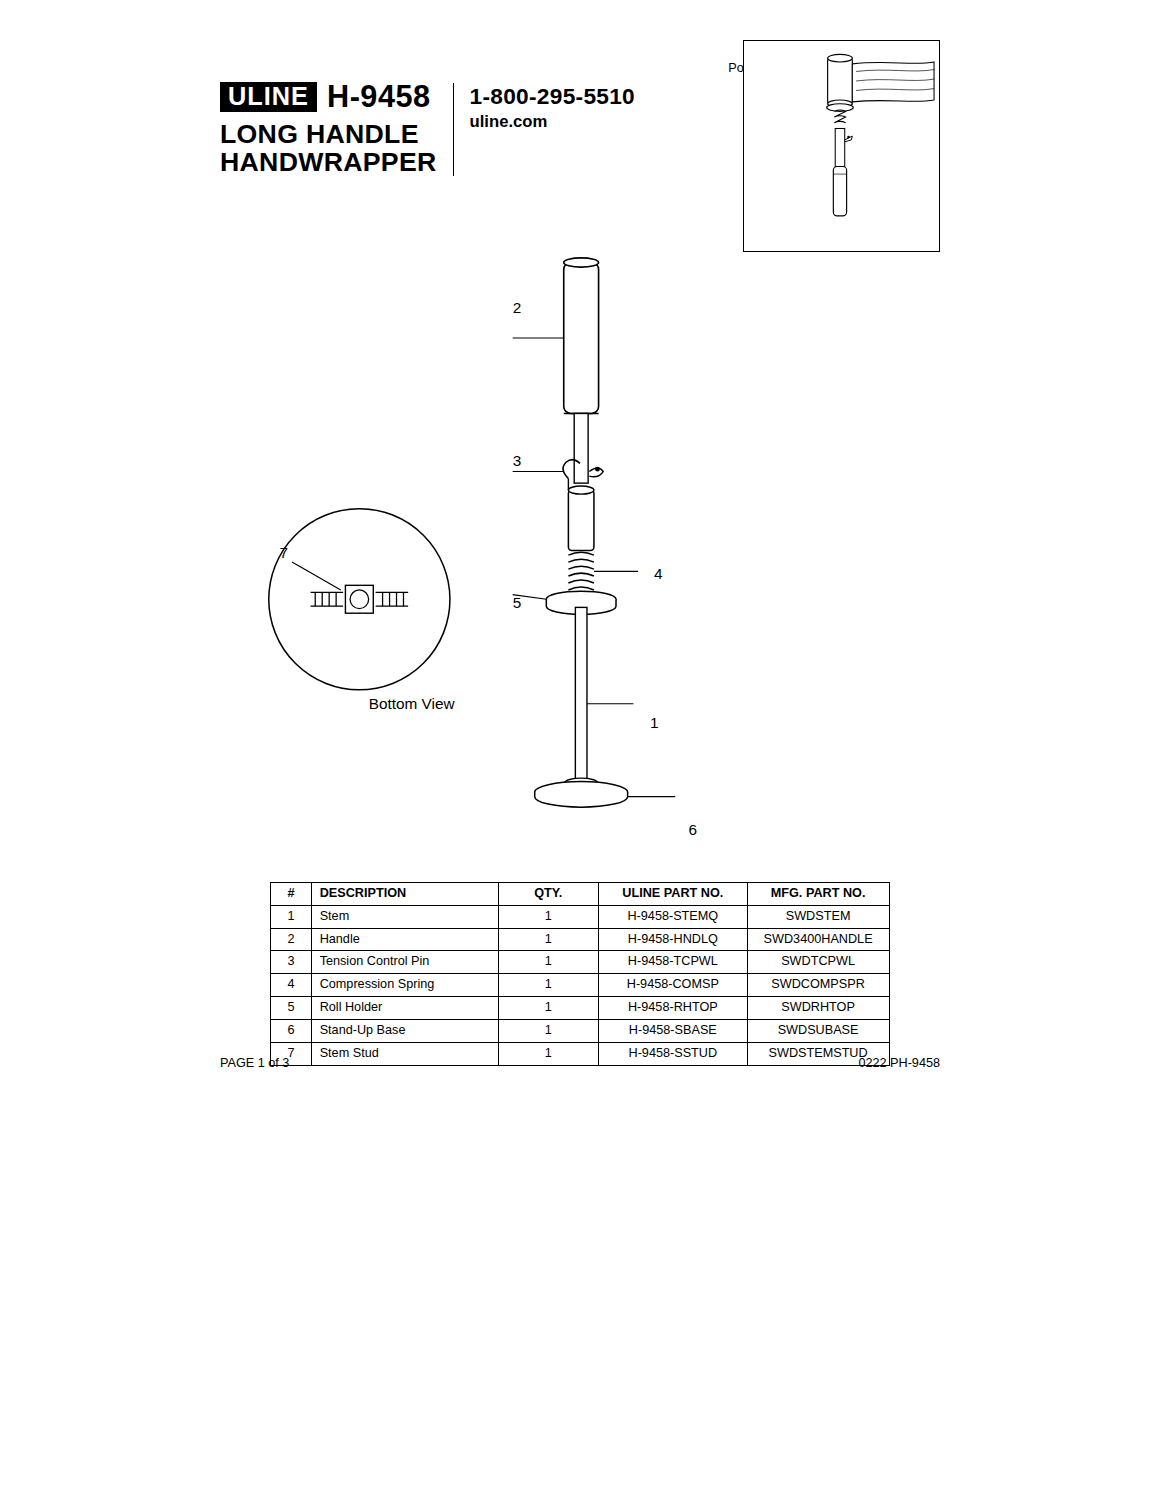Para Español, vea página 2.
Pour le français, consulter les page 3.
ULINE H-9458
LONG HANDLE
HANDWRAPPER
1-800-295-5510
uline.com
2 3 5 4 1 6 7
Bottom View
| # | DESCRIPTION | QTY. | ULINE PART NO. | MFG. PART NO. |
| --- | --- | --- | --- | --- |
| 1 | Stem | 1 | H-9458-STEMQ | SWDSTEM |
| 2 | Handle | 1 | H-9458-HNDLQ | SWD3400HANDLE |
| 3 | Tension Control Pin | 1 | H-9458-TCPWL | SWDTCPWL |
| 4 | Compression Spring | 1 | H-9458-COMSP | SWDCOMPSPR |
| 5 | Roll Holder | 1 | H-9458-RHTOP | SWDRHTOP |
| 6 | Stand-Up Base | 1 | H-9458-SBASE | SWDSUBASE |
| 7 | Stem Stud | 1 | H-9458-SSTUD | SWDSTEMSTUD |
PAGE 1 of 3
0222 PH-9458